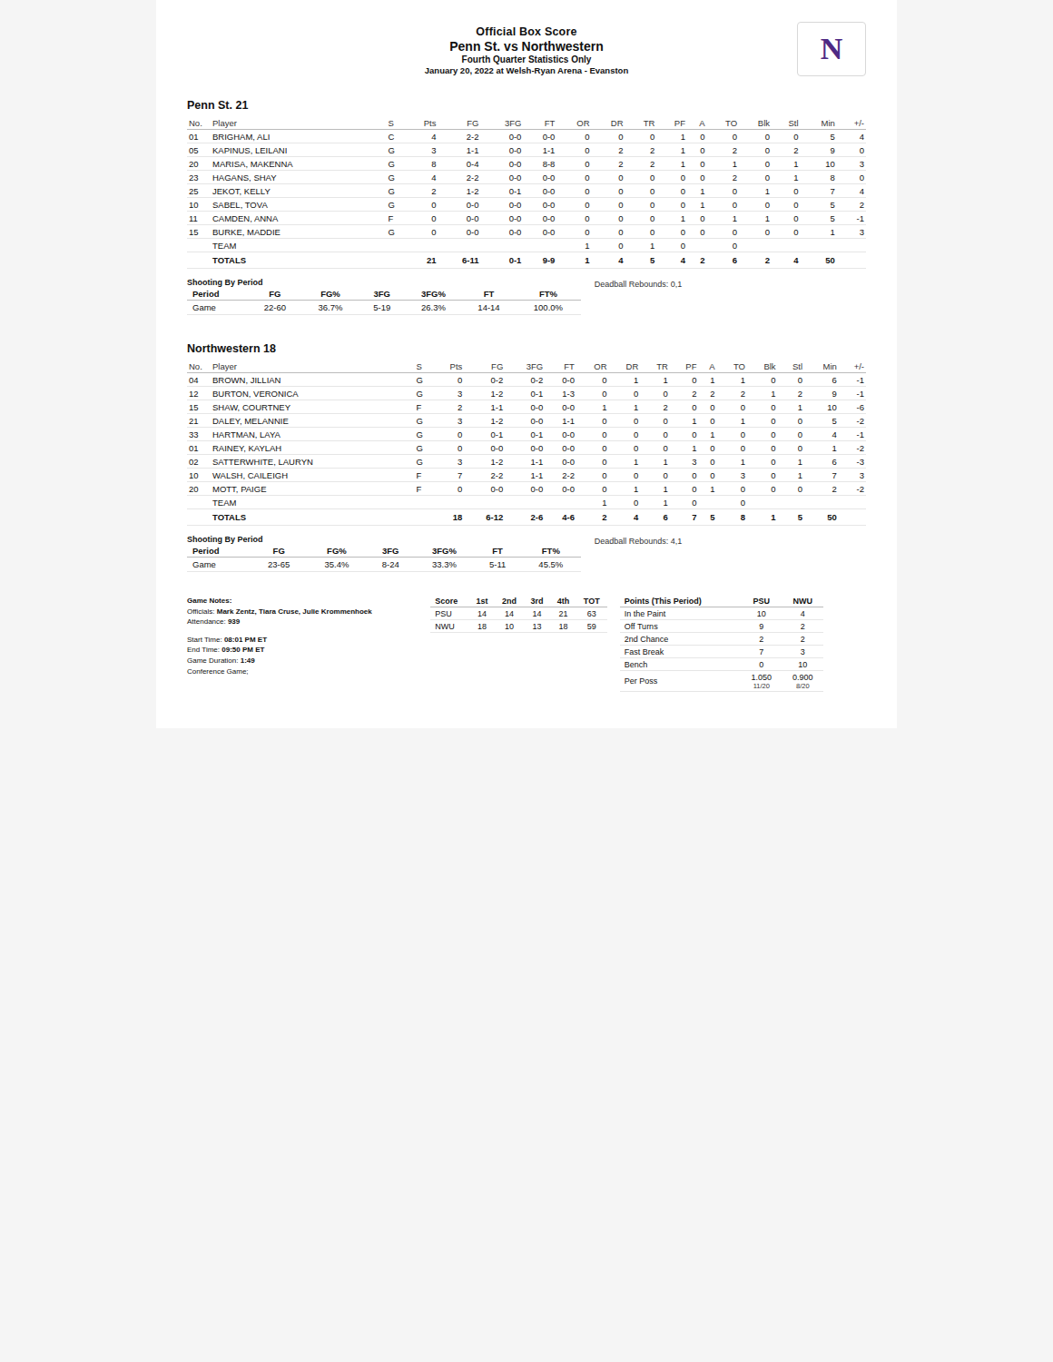N
Official Box Score
Penn St. vs Northwestern
Fourth Quarter Statistics Only
January 20, 2022 at Welsh-Ryan Arena - Evanston
Penn St. 21
| No. | Player | S | Pts | FG | 3FG | FT | OR | DR | TR | PF | A | TO | Blk | Stl | Min | +/- |
| --- | --- | --- | --- | --- | --- | --- | --- | --- | --- | --- | --- | --- | --- | --- | --- | --- |
| 01 | BRIGHAM, ALI | C | 4 | 2-2 | 0-0 | 0-0 | 0 | 0 | 0 | 1 | 0 | 0 | 0 | 0 | 5 | 4 |
| 05 | KAPINUS, LEILANI | G | 3 | 1-1 | 0-0 | 1-1 | 0 | 2 | 2 | 1 | 0 | 2 | 0 | 2 | 9 | 0 |
| 20 | MARISA, MAKENNA | G | 8 | 0-4 | 0-0 | 8-8 | 0 | 2 | 2 | 1 | 0 | 1 | 0 | 1 | 10 | 3 |
| 23 | HAGANS, SHAY | G | 4 | 2-2 | 0-0 | 0-0 | 0 | 0 | 0 | 0 | 0 | 2 | 0 | 1 | 8 | 0 |
| 25 | JEKOT, KELLY | G | 2 | 1-2 | 0-1 | 0-0 | 0 | 0 | 0 | 0 | 1 | 0 | 1 | 0 | 7 | 4 |
| 10 | SABEL, TOVA | G | 0 | 0-0 | 0-0 | 0-0 | 0 | 0 | 0 | 0 | 1 | 0 | 0 | 0 | 5 | 2 |
| 11 | CAMDEN, ANNA | F | 0 | 0-0 | 0-0 | 0-0 | 0 | 0 | 0 | 1 | 0 | 1 | 1 | 0 | 5 | -1 |
| 15 | BURKE, MADDIE | G | 0 | 0-0 | 0-0 | 0-0 | 0 | 0 | 0 | 0 | 0 | 0 | 0 | 0 | 1 | 3 |
| | TEAM | | | | | | 1 | 0 | 1 | 0 | | 0 | | | | |
| | TOTALS | | 21 | 6-11 | 0-1 | 9-9 | 1 | 4 | 5 | 4 | 2 | 6 | 2 | 4 | 50 | |
Shooting By Period
Deadball Rebounds: 0,1
| Period | FG | FG% | 3FG | 3FG% | FT | FT% |
| --- | --- | --- | --- | --- | --- | --- |
| Game | 22-60 | 36.7% | 5-19 | 26.3% | 14-14 | 100.0% |
Northwestern 18
| No. | Player | S | Pts | FG | 3FG | FT | OR | DR | TR | PF | A | TO | Blk | Stl | Min | +/- |
| --- | --- | --- | --- | --- | --- | --- | --- | --- | --- | --- | --- | --- | --- | --- | --- | --- |
| 04 | BROWN, JILLIAN | G | 0 | 0-2 | 0-2 | 0-0 | 0 | 1 | 1 | 0 | 1 | 1 | 0 | 0 | 6 | -1 |
| 12 | BURTON, VERONICA | G | 3 | 1-2 | 0-1 | 1-3 | 0 | 0 | 0 | 2 | 2 | 2 | 1 | 2 | 9 | -1 |
| 15 | SHAW, COURTNEY | F | 2 | 1-1 | 0-0 | 0-0 | 1 | 1 | 2 | 0 | 0 | 0 | 0 | 1 | 10 | -6 |
| 21 | DALEY, MELANNIE | G | 3 | 1-2 | 0-0 | 1-1 | 0 | 0 | 0 | 1 | 0 | 1 | 0 | 0 | 5 | -2 |
| 33 | HARTMAN, LAYA | G | 0 | 0-1 | 0-1 | 0-0 | 0 | 0 | 0 | 0 | 1 | 0 | 0 | 0 | 4 | -1 |
| 01 | RAINEY, KAYLAH | G | 0 | 0-0 | 0-0 | 0-0 | 0 | 0 | 0 | 1 | 0 | 0 | 0 | 0 | 1 | -2 |
| 02 | SATTERWHITE, LAURYN | G | 3 | 1-2 | 1-1 | 0-0 | 0 | 1 | 1 | 3 | 0 | 1 | 0 | 1 | 6 | -3 |
| 10 | WALSH, CAILEIGH | F | 7 | 2-2 | 1-1 | 2-2 | 0 | 0 | 0 | 0 | 0 | 3 | 0 | 1 | 7 | 3 |
| 20 | MOTT, PAIGE | F | 0 | 0-0 | 0-0 | 0-0 | 0 | 1 | 1 | 0 | 1 | 0 | 0 | 0 | 2 | -2 |
| | TEAM | | | | | | 1 | 0 | 1 | 0 | | 0 | | | | |
| | TOTALS | | 18 | 6-12 | 2-6 | 4-6 | 2 | 4 | 6 | 7 | 5 | 8 | 1 | 5 | 50 | |
Shooting By Period
Deadball Rebounds: 4,1
| Period | FG | FG% | 3FG | 3FG% | FT | FT% |
| --- | --- | --- | --- | --- | --- | --- |
| Game | 23-65 | 35.4% | 8-24 | 33.3% | 5-11 | 45.5% |
Game Notes:
Officials: Mark Zentz, Tiara Cruse, Julie Krommenhoek
Attendance: 939
Start Time: 08:01 PM ET
End Time: 09:50 PM ET
Game Duration: 1:49
Conference Game;
| Score | 1st | 2nd | 3rd | 4th | TOT |
| --- | --- | --- | --- | --- | --- |
| PSU | 14 | 14 | 14 | 21 | 63 |
| NWU | 18 | 10 | 13 | 18 | 59 |
| Points (This Period) | PSU | NWU |
| --- | --- | --- |
| In the Paint | 10 | 4 |
| Off Turns | 9 | 2 |
| 2nd Chance | 2 | 2 |
| Fast Break | 7 | 3 |
| Bench | 0 | 10 |
| Per Poss | 1.050 11/20 | 0.900 8/20 |